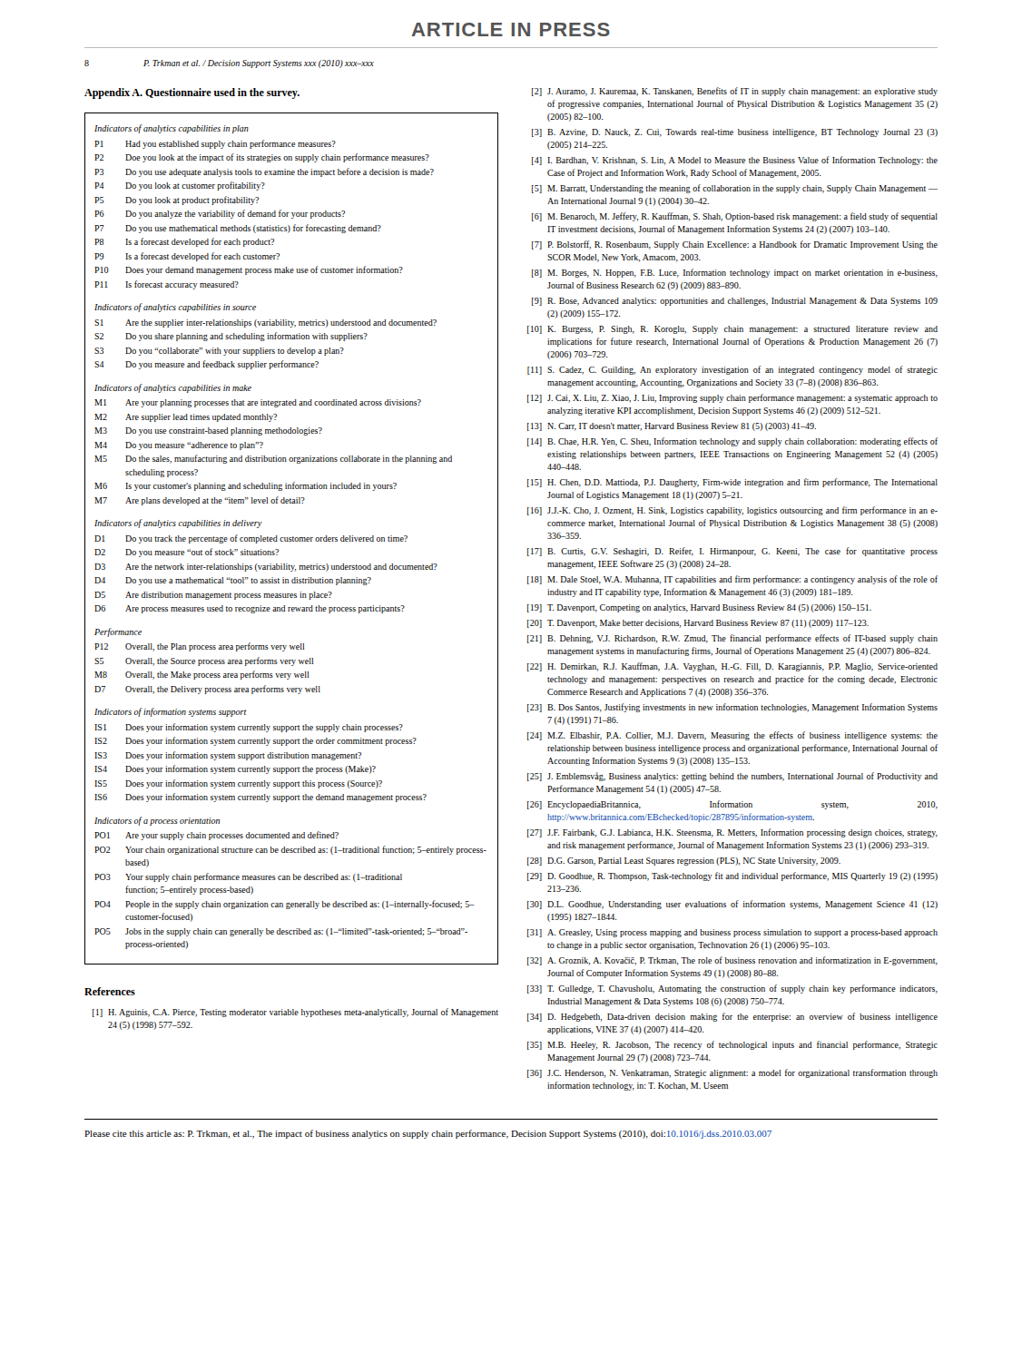ARTICLE IN PRESS
8 P. Trkman et al. / Decision Support Systems xxx (2010) xxx–xxx
Appendix A. Questionnaire used in the survey.
Indicators of analytics capabilities in plan
| P1 | Had you established supply chain performance measures? |
| P2 | Doe you look at the impact of its strategies on supply chain performance measures? |
| P3 | Do you use adequate analysis tools to examine the impact before a decision is made? |
| P4 | Do you look at customer profitability? |
| P5 | Do you look at product profitability? |
| P6 | Do you analyze the variability of demand for your products? |
| P7 | Do you use mathematical methods (statistics) for forecasting demand? |
| P8 | Is a forecast developed for each product? |
| P9 | Is a forecast developed for each customer? |
| P10 | Does your demand management process make use of customer information? |
| P11 | Is forecast accuracy measured? |
Indicators of analytics capabilities in source
| S1 | Are the supplier inter-relationships (variability, metrics) understood and documented? |
| S2 | Do you share planning and scheduling information with suppliers? |
| S3 | Do you “collaborate” with your suppliers to develop a plan? |
| S4 | Do you measure and feedback supplier performance? |
Indicators of analytics capabilities in make
| M1 | Are your planning processes that are integrated and coordinated across divisions? |
| M2 | Are supplier lead times updated monthly? |
| M3 | Do you use constraint-based planning methodologies? |
| M4 | Do you measure “adherence to plan”? |
| M5 | Do the sales, manufacturing and distribution organizations collaborate in the planning and scheduling process? |
| M6 | Is your customer's planning and scheduling information included in yours? |
| M7 | Are plans developed at the “item” level of detail? |
Indicators of analytics capabilities in delivery
| D1 | Do you track the percentage of completed customer orders delivered on time? |
| D2 | Do you measure “out of stock” situations? |
| D3 | Are the network inter-relationships (variability, metrics) understood and documented? |
| D4 | Do you use a mathematical “tool” to assist in distribution planning? |
| D5 | Are distribution management process measures in place? |
| D6 | Are process measures used to recognize and reward the process participants? |
Performance
| P12 | Overall, the Plan process area performs very well |
| S5 | Overall, the Source process area performs very well |
| M8 | Overall, the Make process area performs very well |
| D7 | Overall, the Delivery process area performs very well |
Indicators of information systems support
| IS1 | Does your information system currently support the supply chain processes? |
| IS2 | Does your information system currently support the order commitment process? |
| IS3 | Does your information system support distribution management? |
| IS4 | Does your information system currently support the process (Make)? |
| IS5 | Does your information system currently support this process (Source)? |
| IS6 | Does your information system currently support the demand management process? |
Indicators of a process orientation
| PO1 | Are your supply chain processes documented and defined? |
| PO2 | Your chain organizational structure can be described as: (1–traditional function; 5–entirely process-based) |
| PO3 | Your supply chain performance measures can be described as: (1–traditional function; 5–entirely process-based) |
| PO4 | People in the supply chain organization can generally be described as: (1–internally-focused; 5–customer-focused) |
| PO5 | Jobs in the supply chain can generally be described as: (1–“limited”-task-oriented; 5–“broad”-process-oriented) |
References
[1] H. Aguinis, C.A. Pierce, Testing moderator variable hypotheses meta-analytically, Journal of Management 24 (5) (1998) 577–592.
[2] J. Auramo, J. Kauremaa, K. Tanskanen, Benefits of IT in supply chain management: an explorative study of progressive companies, International Journal of Physical Distribution & Logistics Management 35 (2) (2005) 82–100.
[3] B. Azvine, D. Nauck, Z. Cui, Towards real-time business intelligence, BT Technology Journal 23 (3) (2005) 214–225.
[4] I. Bardhan, V. Krishnan, S. Lin, A Model to Measure the Business Value of Information Technology: the Case of Project and Information Work, Rady School of Management, 2005.
[5] M. Barratt, Understanding the meaning of collaboration in the supply chain, Supply Chain Management — An International Journal 9 (1) (2004) 30–42.
[6] M. Benaroch, M. Jeffery, R. Kauffman, S. Shah, Option-based risk management: a field study of sequential IT investment decisions, Journal of Management Information Systems 24 (2) (2007) 103–140.
[7] P. Bolstorff, R. Rosenbaum, Supply Chain Excellence: a Handbook for Dramatic Improvement Using the SCOR Model, New York, Amacom, 2003.
[8] M. Borges, N. Hoppen, F.B. Luce, Information technology impact on market orientation in e-business, Journal of Business Research 62 (9) (2009) 883–890.
[9] R. Bose, Advanced analytics: opportunities and challenges, Industrial Management & Data Systems 109 (2) (2009) 155–172.
[10] K. Burgess, P. Singh, R. Koroglu, Supply chain management: a structured literature review and implications for future research, International Journal of Operations & Production Management 26 (7) (2006) 703–729.
[11] S. Cadez, C. Guilding, An exploratory investigation of an integrated contingency model of strategic management accounting, Accounting, Organizations and Society 33 (7–8) (2008) 836–863.
[12] J. Cai, X. Liu, Z. Xiao, J. Liu, Improving supply chain performance management: a systematic approach to analyzing iterative KPI accomplishment, Decision Support Systems 46 (2) (2009) 512–521.
[13] N. Carr, IT doesn't matter, Harvard Business Review 81 (5) (2003) 41–49.
[14] B. Chae, H.R. Yen, C. Sheu, Information technology and supply chain collaboration: moderating effects of existing relationships between partners, IEEE Transactions on Engineering Management 52 (4) (2005) 440–448.
[15] H. Chen, D.D. Mattioda, P.J. Daugherty, Firm-wide integration and firm performance, The International Journal of Logistics Management 18 (1) (2007) 5–21.
[16] J.J.-K. Cho, J. Ozment, H. Sink, Logistics capability, logistics outsourcing and firm performance in an e-commerce market, International Journal of Physical Distribution & Logistics Management 38 (5) (2008) 336–359.
[17] B. Curtis, G.V. Seshagiri, D. Reifer, I. Hirmanpour, G. Keeni, The case for quantitative process management, IEEE Software 25 (3) (2008) 24–28.
[18] M. Dale Stoel, W.A. Muhanna, IT capabilities and firm performance: a contingency analysis of the role of industry and IT capability type, Information & Management 46 (3) (2009) 181–189.
[19] T. Davenport, Competing on analytics, Harvard Business Review 84 (5) (2006) 150–151.
[20] T. Davenport, Make better decisions, Harvard Business Review 87 (11) (2009) 117–123.
[21] B. Dehning, V.J. Richardson, R.W. Zmud, The financial performance effects of IT-based supply chain management systems in manufacturing firms, Journal of Operations Management 25 (4) (2007) 806–824.
[22] H. Demirkan, R.J. Kauffman, J.A. Vayghan, H.-G. Fill, D. Karagiannis, P.P. Maglio, Service-oriented technology and management: perspectives on research and practice for the coming decade, Electronic Commerce Research and Applications 7 (4) (2008) 356–376.
[23] B. Dos Santos, Justifying investments in new information technologies, Management Information Systems 7 (4) (1991) 71–86.
[24] M.Z. Elbashir, P.A. Collier, M.J. Davern, Measuring the effects of business intelligence systems: the relationship between business intelligence process and organizational performance, International Journal of Accounting Information Systems 9 (3) (2008) 135–153.
[25] J. Emblemsvåg, Business analytics: getting behind the numbers, International Journal of Productivity and Performance Management 54 (1) (2005) 47–58.
[26] EncyclopaediaBritannica, Information system, 2010, http://www.britannica.com/EBchecked/topic/287895/information-system.
[27] J.F. Fairbank, G.J. Labianca, H.K. Steensma, R. Metters, Information processing design choices, strategy, and risk management performance, Journal of Management Information Systems 23 (1) (2006) 293–319.
[28] D.G. Garson, Partial Least Squares regression (PLS), NC State University, 2009.
[29] D. Goodhue, R. Thompson, Task-technology fit and individual performance, MIS Quarterly 19 (2) (1995) 213–236.
[30] D.L. Goodhue, Understanding user evaluations of information systems, Management Science 41 (12) (1995) 1827–1844.
[31] A. Greasley, Using process mapping and business process simulation to support a process-based approach to change in a public sector organisation, Technovation 26 (1) (2006) 95–103.
[32] A. Groznik, A. Kovačič, P. Trkman, The role of business renovation and informatization in E-government, Journal of Computer Information Systems 49 (1) (2008) 80–88.
[33] T. Gulledge, T. Chavusholu, Automating the construction of supply chain key performance indicators, Industrial Management & Data Systems 108 (6) (2008) 750–774.
[34] D. Hedgebeth, Data-driven decision making for the enterprise: an overview of business intelligence applications, VINE 37 (4) (2007) 414–420.
[35] M.B. Heeley, R. Jacobson, The recency of technological inputs and financial performance, Strategic Management Journal 29 (7) (2008) 723–744.
[36] J.C. Henderson, N. Venkatraman, Strategic alignment: a model for organizational transformation through information technology, in: T. Kochan, M. Useem
Please cite this article as: P. Trkman, et al., The impact of business analytics on supply chain performance, Decision Support Systems (2010), doi:10.1016/j.dss.2010.03.007